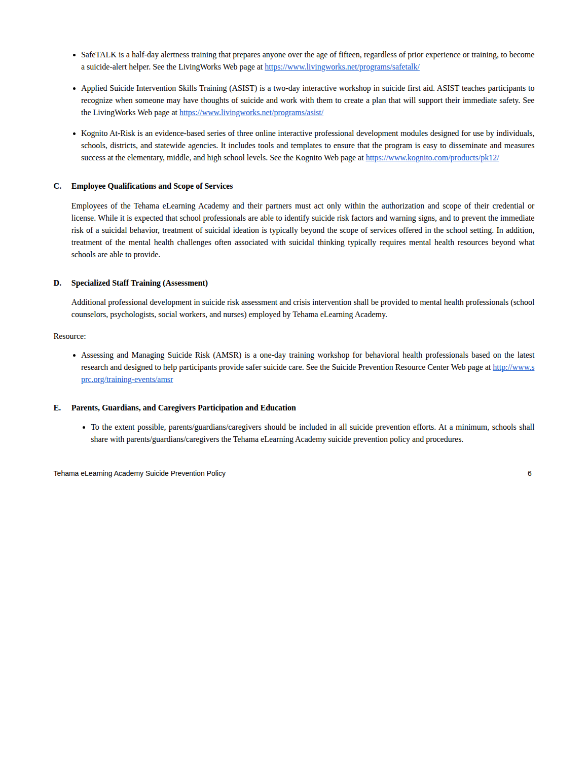SafeTALK is a half-day alertness training that prepares anyone over the age of fifteen, regardless of prior experience or training, to become a suicide-alert helper. See the LivingWorks Web page at https://www.livingworks.net/programs/safetalk/
Applied Suicide Intervention Skills Training (ASIST) is a two-day interactive workshop in suicide first aid. ASIST teaches participants to recognize when someone may have thoughts of suicide and work with them to create a plan that will support their immediate safety. See the LivingWorks Web page at https://www.livingworks.net/programs/asist/
Kognito At-Risk is an evidence-based series of three online interactive professional development modules designed for use by individuals, schools, districts, and statewide agencies. It includes tools and templates to ensure that the program is easy to disseminate and measures success at the elementary, middle, and high school levels. See the Kognito Web page at https://www.kognito.com/products/pk12/
C. Employee Qualifications and Scope of Services
Employees of the Tehama eLearning Academy and their partners must act only within the authorization and scope of their credential or license. While it is expected that school professionals are able to identify suicide risk factors and warning signs, and to prevent the immediate risk of a suicidal behavior, treatment of suicidal ideation is typically beyond the scope of services offered in the school setting. In addition, treatment of the mental health challenges often associated with suicidal thinking typically requires mental health resources beyond what schools are able to provide.
D. Specialized Staff Training (Assessment)
Additional professional development in suicide risk assessment and crisis intervention shall be provided to mental health professionals (school counselors, psychologists, social workers, and nurses) employed by Tehama eLearning Academy.
Resource:
Assessing and Managing Suicide Risk (AMSR) is a one-day training workshop for behavioral health professionals based on the latest research and designed to help participants provide safer suicide care. See the Suicide Prevention Resource Center Web page at http://www.sprc.org/training-events/amsr
E. Parents, Guardians, and Caregivers Participation and Education
To the extent possible, parents/guardians/caregivers should be included in all suicide prevention efforts. At a minimum, schools shall share with parents/guardians/caregivers the Tehama eLearning Academy suicide prevention policy and procedures.
Tehama eLearning Academy Suicide Prevention Policy 6